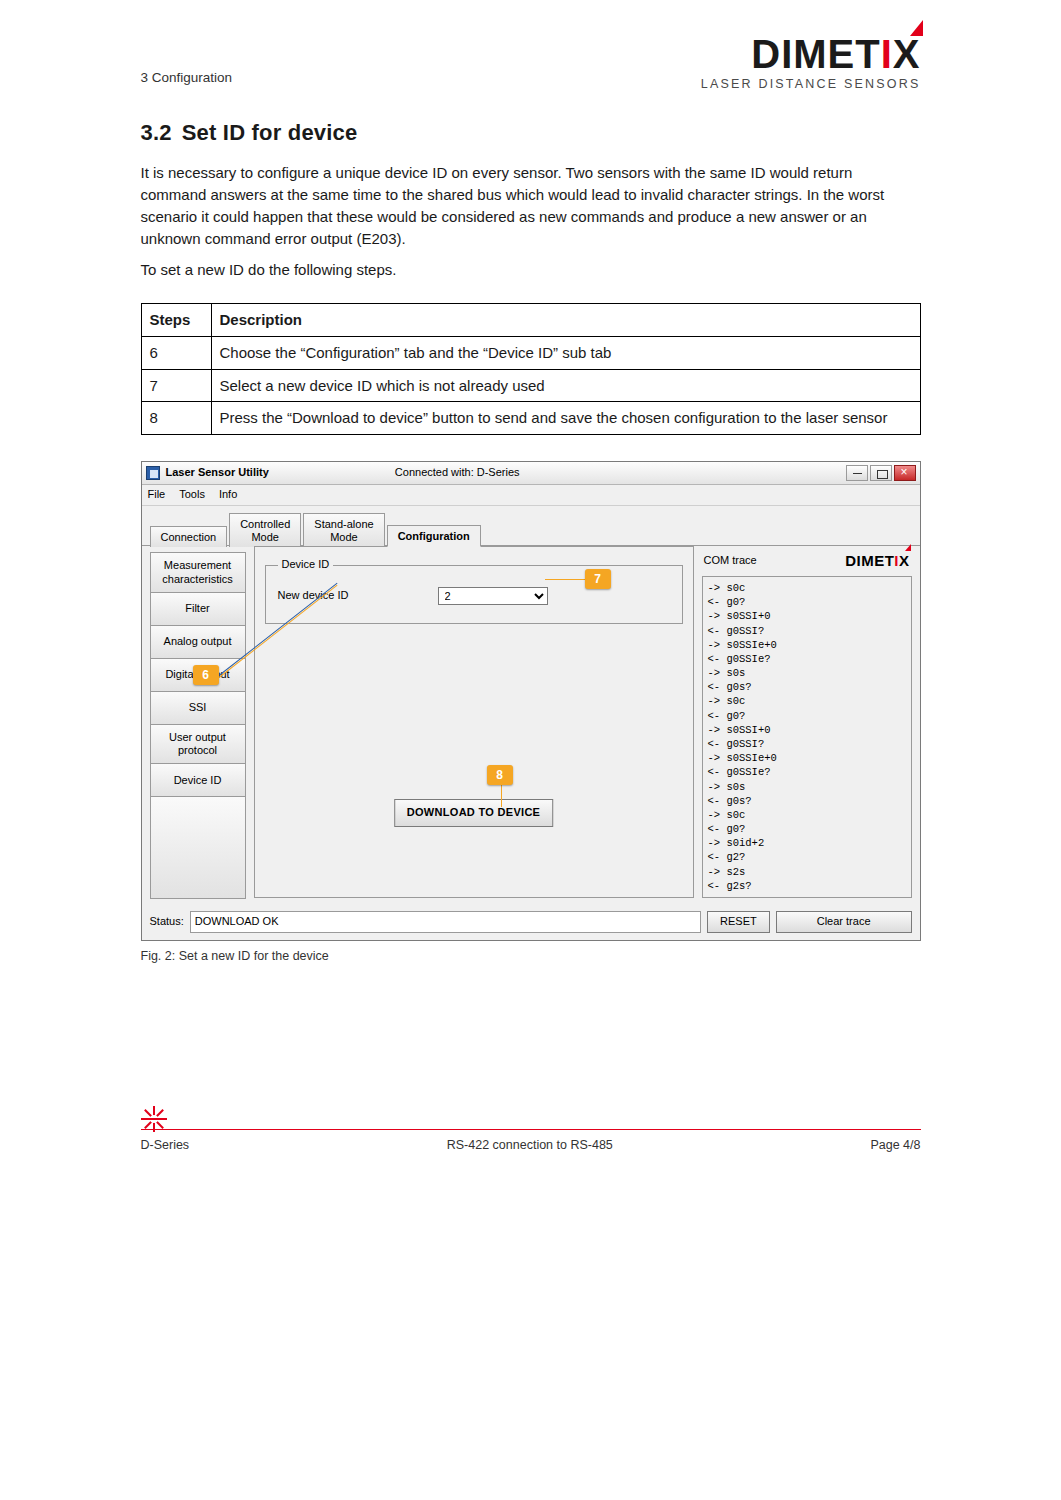3 Configuration
DIMETIX
LASER DISTANCE SENSORS
3.2 Set ID for device
It is necessary to configure a unique device ID on every sensor. Two sensors with the same ID would return command answers at the same time to the shared bus which would lead to invalid character strings. In the worst scenario it could happen that these would be considered as new commands and produce a new answer or an unknown command error output (E203).
To set a new ID do the following steps.
| Steps | Description |
| --- | --- |
| 6 | Choose the “Configuration” tab and the “Device ID” sub tab |
| 7 | Select a new device ID which is not already used |
| 8 | Press the “Download to device” button to send and save the chosen configuration to the laser sensor |
Laser Sensor Utility Connected with: D-Series
File Tools Info
Connection
Controlled
Mode
Stand-alone
Mode
Configuration
Measurement
characteristics
Filter
Analog output
Digital output
SSI
User output
protocol
Device ID
Device ID
New device ID 2
DOWNLOAD TO DEVICE
6
7
8
COM trace DIMETIX
-> s0c <- g0? -> s0SSI+0 <- g0SSI? -> s0SSIe+0 <- g0SSIe? -> s0s <- g0s? -> s0c <- g0? -> s0SSI+0 <- g0SSI? -> s0SSIe+0 <- g0SSIe? -> s0s <- g0s? -> s0c <- g0? -> s0id+2 <- g2? -> s2s <- g2s?
Status: DOWNLOAD OK RESET Clear trace
Fig. 2: Set a new ID for the device
D-Series RS-422 connection to RS-485 Page 4/8